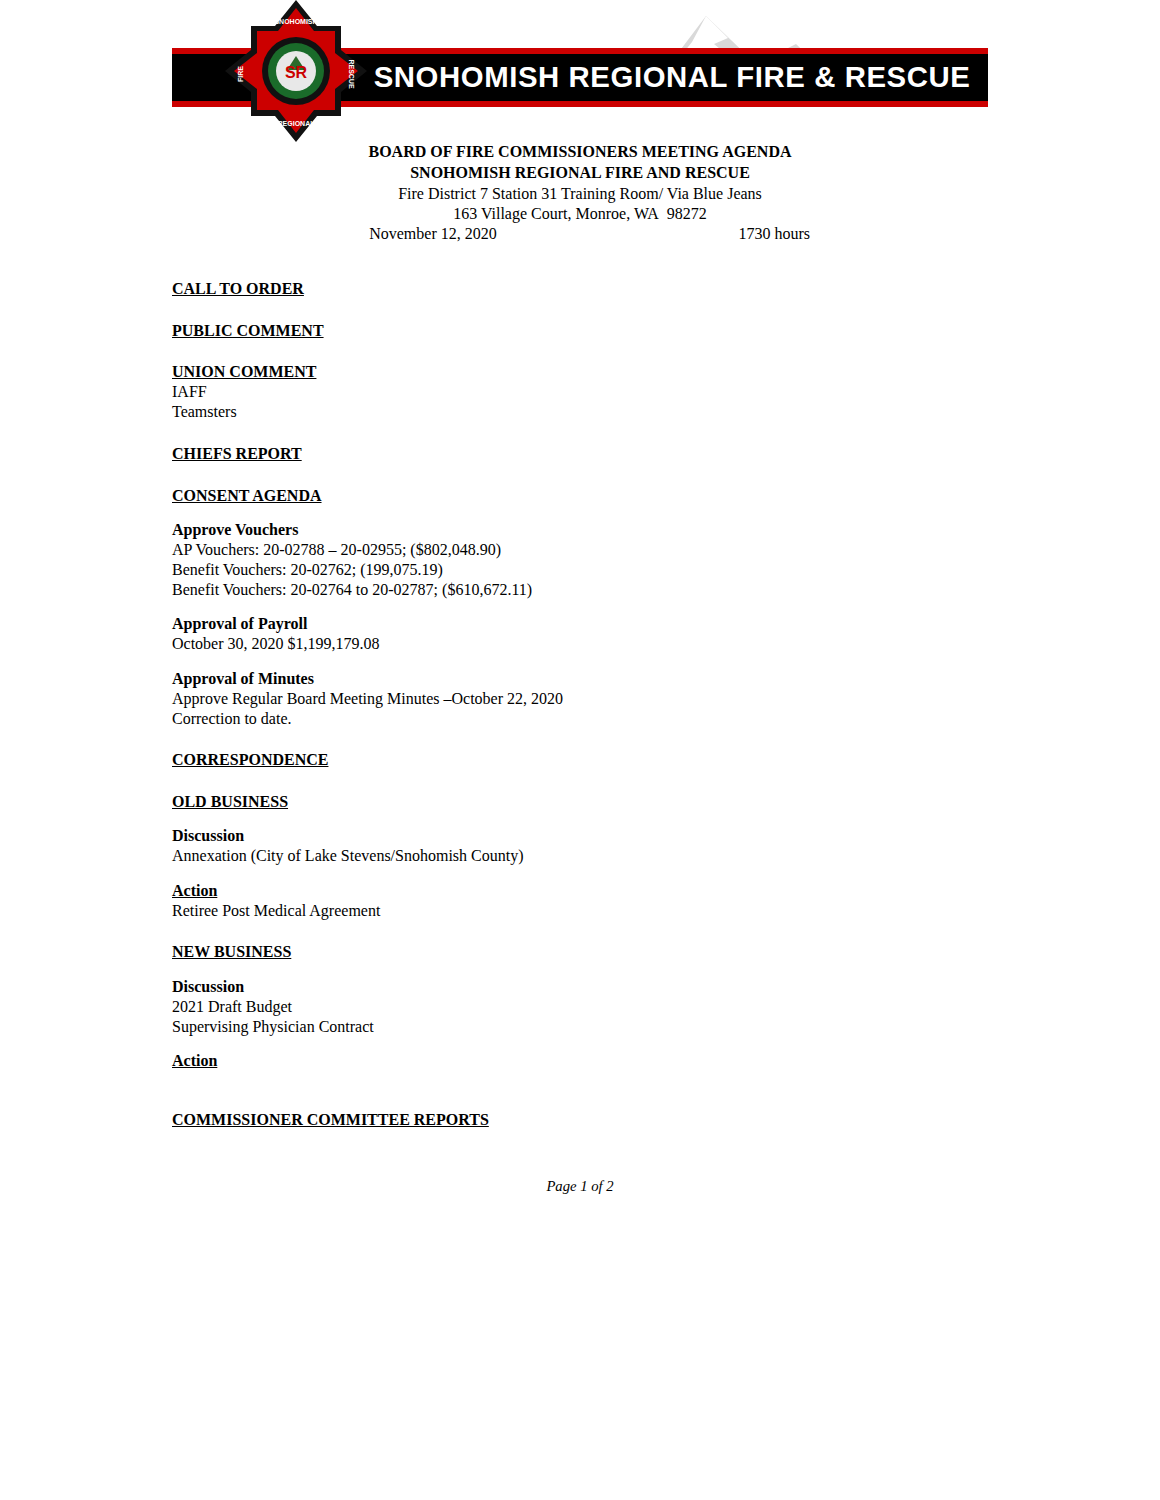SR SNOHOMISH REGIONAL FIRE RESCUE
SNOHOMISH REGIONAL FIRE & RESCUE
BOARD OF FIRE COMMISSIONERS MEETING AGENDA
SNOHOMISH REGIONAL FIRE AND RESCUE
Fire District 7 Station 31 Training Room/ Via Blue Jeans
163 Village Court, Monroe, WA 98272
November 12, 2020 1730 hours
Call to Order
Public Comment
Union Comment
IAFF
Teamsters
Chiefs Report
Consent Agenda
Approve Vouchers
AP Vouchers: 20-02788 – 20-02955; ($802,048.90)
Benefit Vouchers: 20-02762; (199,075.19)
Benefit Vouchers: 20-02764 to 20-02787; ($610,672.11)
Approval of Payroll
October 30, 2020 $1,199,179.08
Approval of Minutes
Approve Regular Board Meeting Minutes –October 22, 2020
Correction to date.
Correspondence
Old Business
Discussion
Annexation (City of Lake Stevens/Snohomish County)
Action
Retiree Post Medical Agreement
New Business
Discussion
2021 Draft Budget
Supervising Physician Contract
Action
Commissioner Committee Reports
Page 1 of 2